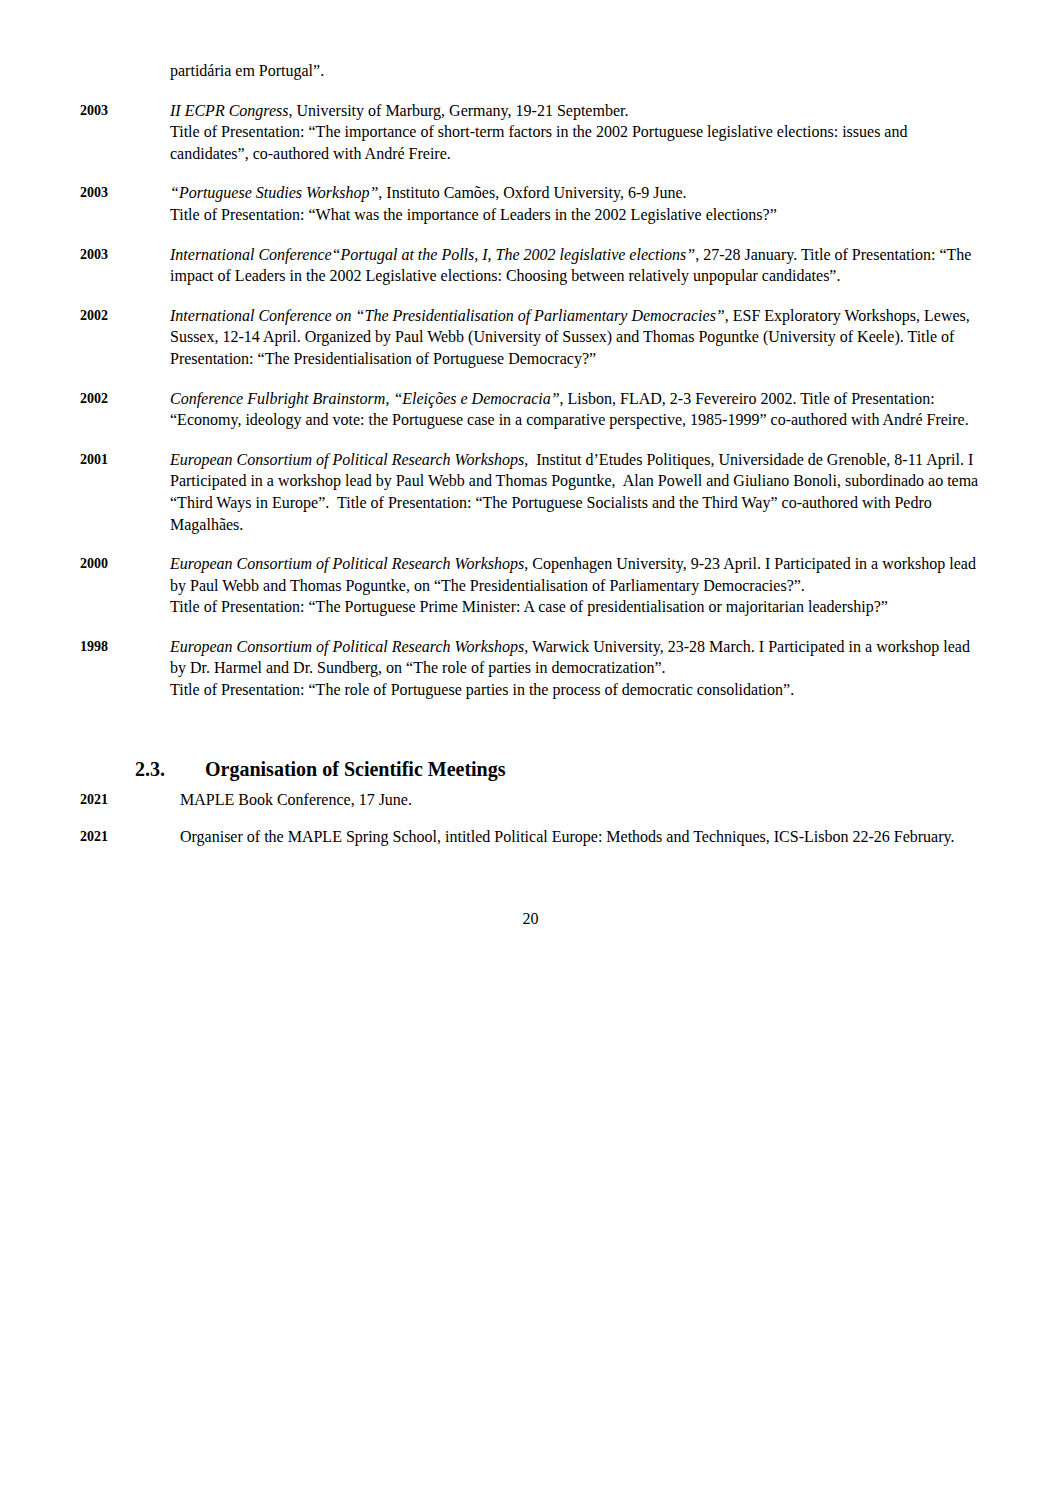partidária em Portugal”.
2003
II ECPR Congress, University of Marburg, Germany, 19-21 September.
Title of Presentation: “The importance of short-term factors in the 2002 Portuguese legislative elections: issues and candidates”, co-authored with André Freire.
2003
“Portuguese Studies Workshop”, Instituto Camões, Oxford University, 6-9 June.
Title of Presentation: “What was the importance of Leaders in the 2002 Legislative elections?”
2003
International Conference“Portugal at the Polls, I, The 2002 legislative elections”, 27-28 January. Title of Presentation: “The impact of Leaders in the 2002 Legislative elections: Choosing between relatively unpopular candidates”.
2002
International Conference on “The Presidentialisation of Parliamentary Democracies”, ESF Exploratory Workshops, Lewes, Sussex, 12-14 April. Organized by Paul Webb (University of Sussex) and Thomas Poguntke (University of Keele). Title of Presentation: “The Presidentialisation of Portuguese Democracy?”
2002
Conference Fulbright Brainstorm, “Eleições e Democracia”, Lisbon, FLAD, 2-3 Fevereiro 2002. Title of Presentation: “Economy, ideology and vote: the Portuguese case in a comparative perspective, 1985-1999” co-authored with André Freire.
2001
European Consortium of Political Research Workshops, Institut d’Etudes Politiques, Universidade de Grenoble, 8-11 April. I Participated in a workshop lead by Paul Webb and Thomas Poguntke, Alan Powell and Giuliano Bonoli, subordinado ao tema “Third Ways in Europe”. Title of Presentation: “The Portuguese Socialists and the Third Way” co-authored with Pedro Magalhães.
2000
European Consortium of Political Research Workshops, Copenhagen University, 9-23 April. I Participated in a workshop lead by Paul Webb and Thomas Poguntke, on “The Presidentialisation of Parliamentary Democracies?”.
Title of Presentation: “The Portuguese Prime Minister: A case of presidentialisation or majoritarian leadership?”
1998
European Consortium of Political Research Workshops, Warwick University, 23-28 March. I Participated in a workshop lead by Dr. Harmel and Dr. Sundberg, on “The role of parties in democratization”.
Title of Presentation: “The role of Portuguese parties in the process of democratic consolidation”.
2.3. Organisation of Scientific Meetings
2021
MAPLE Book Conference, 17 June.
2021
Organiser of the MAPLE Spring School, intitled Political Europe: Methods and Techniques, ICS-Lisbon 22-26 February.
20